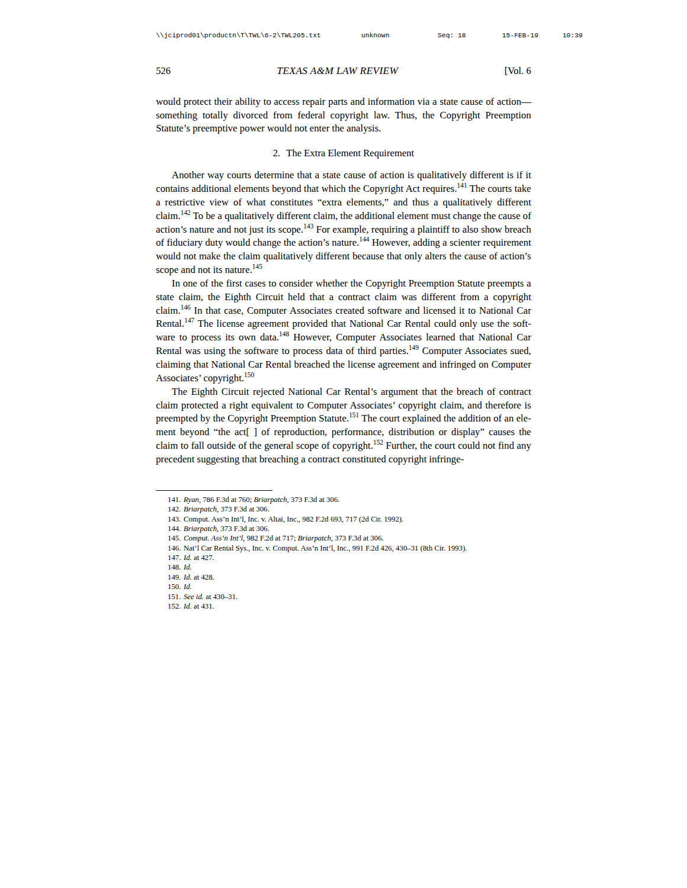\\jciprod01\productn\T\TWL\6-2\TWL205.txt unknown Seq: 18 15-FEB-19 10:39
526 TEXAS A&M LAW REVIEW [Vol. 6
would protect their ability to access repair parts and information via a state cause of action—something totally divorced from federal copyright law. Thus, the Copyright Preemption Statute’s preemptive power would not enter the analysis.
2. The Extra Element Requirement
Another way courts determine that a state cause of action is qualitatively different is if it contains additional elements beyond that which the Copyright Act requires.141 The courts take a restrictive view of what constitutes “extra elements,” and thus a qualitatively different claim.142 To be a qualitatively different claim, the additional element must change the cause of action’s nature and not just its scope.143 For example, requiring a plaintiff to also show breach of fiduciary duty would change the action’s nature.144 However, adding a scienter requirement would not make the claim qualitatively different because that only alters the cause of action’s scope and not its nature.145
In one of the first cases to consider whether the Copyright Preemption Statute preempts a state claim, the Eighth Circuit held that a contract claim was different from a copyright claim.146 In that case, Computer Associates created software and licensed it to National Car Rental.147 The license agreement provided that National Car Rental could only use the software to process its own data.148 However, Computer Associates learned that National Car Rental was using the software to process data of third parties.149 Computer Associates sued, claiming that National Car Rental breached the license agreement and infringed on Computer Associates’ copyright.150
The Eighth Circuit rejected National Car Rental’s argument that the breach of contract claim protected a right equivalent to Computer Associates’ copyright claim, and therefore is preempted by the Copyright Preemption Statute.151 The court explained the addition of an element beyond “the act[ ] of reproduction, performance, distribution or display” causes the claim to fall outside of the general scope of copyright.152 Further, the court could not find any precedent suggesting that breaching a contract constituted copyright infringe-
141. Ryan, 786 F.3d at 760; Briarpatch, 373 F.3d at 306.
142. Briarpatch, 373 F.3d at 306.
143. Comput. Ass’n Int’l, Inc. v. Altai, Inc., 982 F.2d 693, 717 (2d Cir. 1992).
144. Briarpatch, 373 F.3d at 306.
145. Comput. Ass’n Int’l, 982 F.2d at 717; Briarpatch, 373 F.3d at 306.
146. Nat’l Car Rental Sys., Inc. v. Comput. Ass’n Int’l, Inc., 991 F.2d 426, 430–31 (8th Cir. 1993).
147. Id. at 427.
148. Id.
149. Id. at 428.
150. Id.
151. See id. at 430–31.
152. Id. at 431.